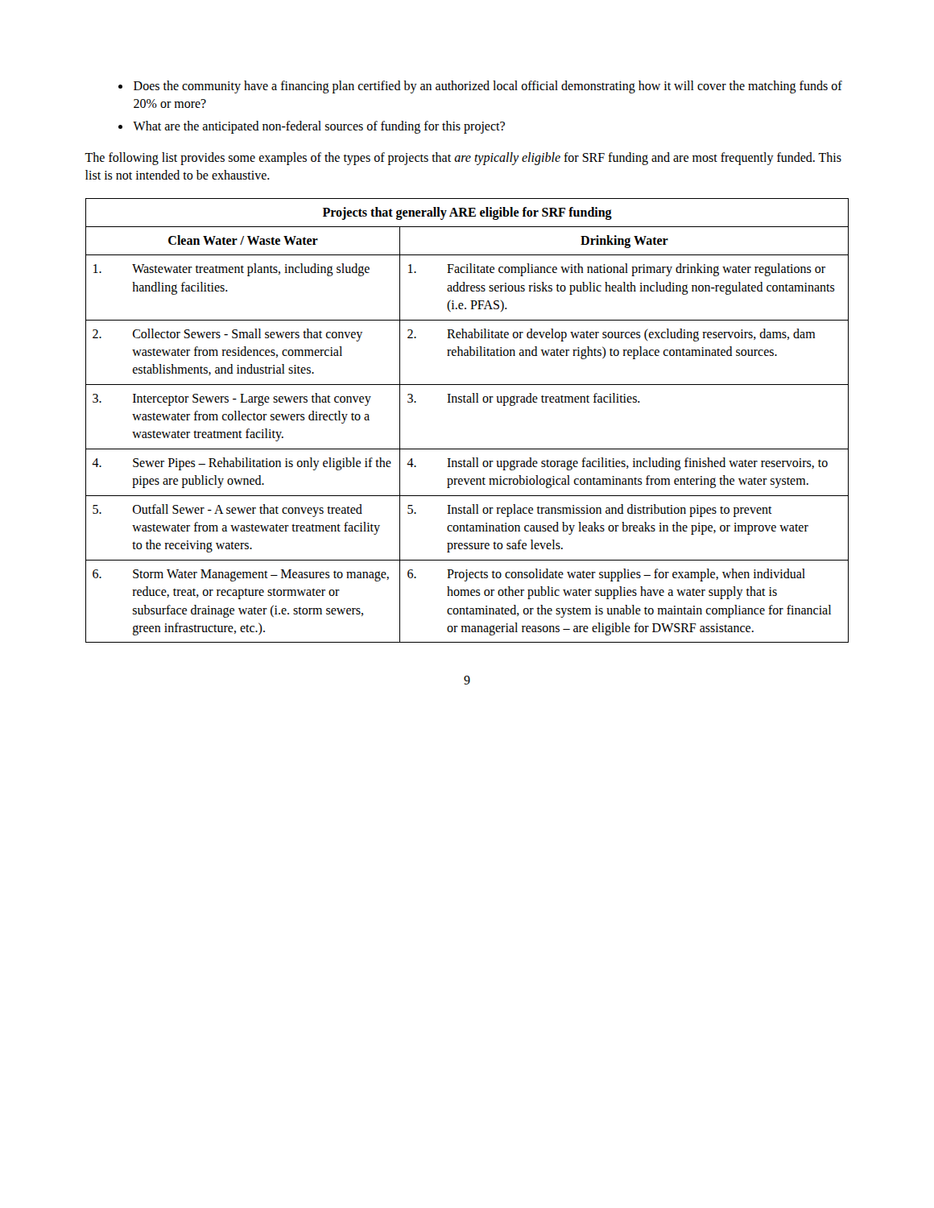Does the community have a financing plan certified by an authorized local official demonstrating how it will cover the matching funds of 20% or more?
What are the anticipated non-federal sources of funding for this project?
The following list provides some examples of the types of projects that are typically eligible for SRF funding and are most frequently funded. This list is not intended to be exhaustive.
| Projects that generally ARE eligible for SRF funding |
| --- |
| Clean Water / Waste Water | Drinking Water |
| 1. | Wastewater treatment plants, including sludge handling facilities. | 1. | Facilitate compliance with national primary drinking water regulations or address serious risks to public health including non-regulated contaminants (i.e. PFAS). |
| 2. | Collector Sewers - Small sewers that convey wastewater from residences, commercial establishments, and industrial sites. | 2. | Rehabilitate or develop water sources (excluding reservoirs, dams, dam rehabilitation and water rights) to replace contaminated sources. |
| 3. | Interceptor Sewers - Large sewers that convey wastewater from collector sewers directly to a wastewater treatment facility. | 3. | Install or upgrade treatment facilities. |
| 4. | Sewer Pipes – Rehabilitation is only eligible if the pipes are publicly owned. | 4. | Install or upgrade storage facilities, including finished water reservoirs, to prevent microbiological contaminants from entering the water system. |
| 5. | Outfall Sewer - A sewer that conveys treated wastewater from a wastewater treatment facility to the receiving waters. | 5. | Install or replace transmission and distribution pipes to prevent contamination caused by leaks or breaks in the pipe, or improve water pressure to safe levels. |
| 6. | Storm Water Management – Measures to manage, reduce, treat, or recapture stormwater or subsurface drainage water (i.e. storm sewers, green infrastructure, etc.). | 6. | Projects to consolidate water supplies – for example, when individual homes or other public water supplies have a water supply that is contaminated, or the system is unable to maintain compliance for financial or managerial reasons – are eligible for DWSRF assistance. |
9